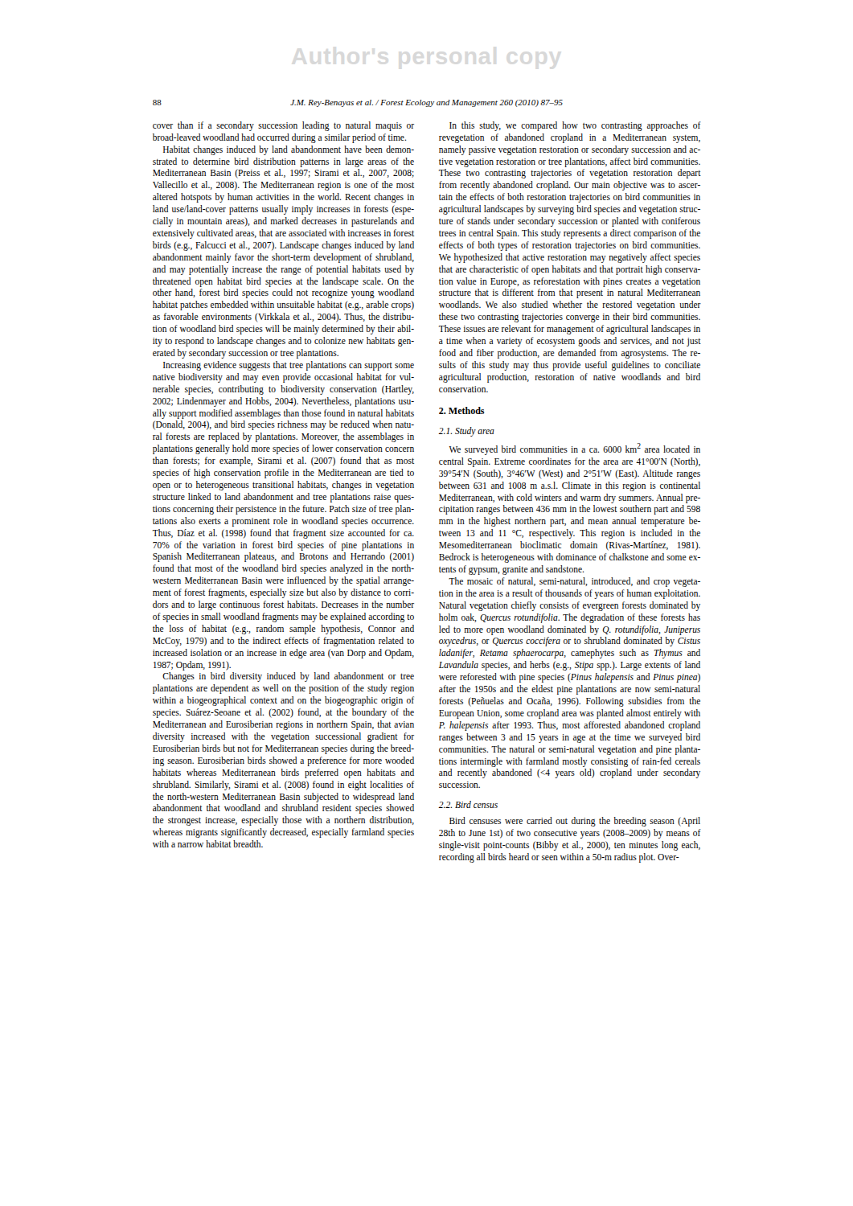Author's personal copy
88 J.M. Rey-Benayas et al. / Forest Ecology and Management 260 (2010) 87–95
cover than if a secondary succession leading to natural maquis or broad-leaved woodland had occurred during a similar period of time.
Habitat changes induced by land abandonment have been demonstrated to determine bird distribution patterns in large areas of the Mediterranean Basin (Preiss et al., 1997; Sirami et al., 2007, 2008; Vallecillo et al., 2008). The Mediterranean region is one of the most altered hotspots by human activities in the world. Recent changes in land use/land-cover patterns usually imply increases in forests (especially in mountain areas), and marked decreases in pasturelands and extensively cultivated areas, that are associated with increases in forest birds (e.g., Falcucci et al., 2007). Landscape changes induced by land abandonment mainly favor the short-term development of shrubland, and may potentially increase the range of potential habitats used by threatened open habitat bird species at the landscape scale. On the other hand, forest bird species could not recognize young woodland habitat patches embedded within unsuitable habitat (e.g., arable crops) as favorable environments (Virkkala et al., 2004). Thus, the distribution of woodland bird species will be mainly determined by their ability to respond to landscape changes and to colonize new habitats generated by secondary succession or tree plantations.
Increasing evidence suggests that tree plantations can support some native biodiversity and may even provide occasional habitat for vulnerable species, contributing to biodiversity conservation (Hartley, 2002; Lindenmayer and Hobbs, 2004). Nevertheless, plantations usually support modified assemblages than those found in natural habitats (Donald, 2004), and bird species richness may be reduced when natural forests are replaced by plantations. Moreover, the assemblages in plantations generally hold more species of lower conservation concern than forests; for example, Sirami et al. (2007) found that as most species of high conservation profile in the Mediterranean are tied to open or to heterogeneous transitional habitats, changes in vegetation structure linked to land abandonment and tree plantations raise questions concerning their persistence in the future. Patch size of tree plantations also exerts a prominent role in woodland species occurrence. Thus, Díaz et al. (1998) found that fragment size accounted for ca. 70% of the variation in forest bird species of pine plantations in Spanish Mediterranean plateaus, and Brotons and Herrando (2001) found that most of the woodland bird species analyzed in the north-western Mediterranean Basin were influenced by the spatial arrangement of forest fragments, especially size but also by distance to corridors and to large continuous forest habitats. Decreases in the number of species in small woodland fragments may be explained according to the loss of habitat (e.g., random sample hypothesis, Connor and McCoy, 1979) and to the indirect effects of fragmentation related to increased isolation or an increase in edge area (van Dorp and Opdam, 1987; Opdam, 1991).
Changes in bird diversity induced by land abandonment or tree plantations are dependent as well on the position of the study region within a biogeographical context and on the biogeographic origin of species. Suárez-Seoane et al. (2002) found, at the boundary of the Mediterranean and Eurosiberian regions in northern Spain, that avian diversity increased with the vegetation successional gradient for Eurosiberian birds but not for Mediterranean species during the breeding season. Eurosiberian birds showed a preference for more wooded habitats whereas Mediterranean birds preferred open habitats and shrubland. Similarly, Sirami et al. (2008) found in eight localities of the north-western Mediterranean Basin subjected to widespread land abandonment that woodland and shrubland resident species showed the strongest increase, especially those with a northern distribution, whereas migrants significantly decreased, especially farmland species with a narrow habitat breadth.
In this study, we compared how two contrasting approaches of revegetation of abandoned cropland in a Mediterranean system, namely passive vegetation restoration or secondary succession and active vegetation restoration or tree plantations, affect bird communities. These two contrasting trajectories of vegetation restoration depart from recently abandoned cropland. Our main objective was to ascertain the effects of both restoration trajectories on bird communities in agricultural landscapes by surveying bird species and vegetation structure of stands under secondary succession or planted with coniferous trees in central Spain. This study represents a direct comparison of the effects of both types of restoration trajectories on bird communities. We hypothesized that active restoration may negatively affect species that are characteristic of open habitats and that portrait high conservation value in Europe, as reforestation with pines creates a vegetation structure that is different from that present in natural Mediterranean woodlands. We also studied whether the restored vegetation under these two contrasting trajectories converge in their bird communities. These issues are relevant for management of agricultural landscapes in a time when a variety of ecosystem goods and services, and not just food and fiber production, are demanded from agrosystems. The results of this study may thus provide useful guidelines to conciliate agricultural production, restoration of native woodlands and bird conservation.
2. Methods
2.1. Study area
We surveyed bird communities in a ca. 6000 km2 area located in central Spain. Extreme coordinates for the area are 41°00′N (North), 39°54′N (South), 3°46′W (West) and 2°51′W (East). Altitude ranges between 631 and 1008 m a.s.l. Climate in this region is continental Mediterranean, with cold winters and warm dry summers. Annual precipitation ranges between 436 mm in the lowest southern part and 598 mm in the highest northern part, and mean annual temperature between 13 and 11 °C, respectively. This region is included in the Mesomediterranean bioclimatic domain (Rivas-Martínez, 1981). Bedrock is heterogeneous with dominance of chalkstone and some extents of gypsum, granite and sandstone.
The mosaic of natural, semi-natural, introduced, and crop vegetation in the area is a result of thousands of years of human exploitation. Natural vegetation chiefly consists of evergreen forests dominated by holm oak, Quercus rotundifolia. The degradation of these forests has led to more open woodland dominated by Q. rotundifolia, Juniperus oxycedrus, or Quercus coccifera or to shrubland dominated by Cistus ladanifer, Retama sphaerocarpa, camephytes such as Thymus and Lavandula species, and herbs (e.g., Stipa spp.). Large extents of land were reforested with pine species (Pinus halepensis and Pinus pinea) after the 1950s and the eldest pine plantations are now semi-natural forests (Peñuelas and Ocaña, 1996). Following subsidies from the European Union, some cropland area was planted almost entirely with P. halepensis after 1993. Thus, most afforested abandoned cropland ranges between 3 and 15 years in age at the time we surveyed bird communities. The natural or semi-natural vegetation and pine plantations intermingle with farmland mostly consisting of rain-fed cereals and recently abandoned (<4 years old) cropland under secondary succession.
2.2. Bird census
Bird censuses were carried out during the breeding season (April 28th to June 1st) of two consecutive years (2008–2009) by means of single-visit point-counts (Bibby et al., 2000), ten minutes long each, recording all birds heard or seen within a 50-m radius plot. Over-